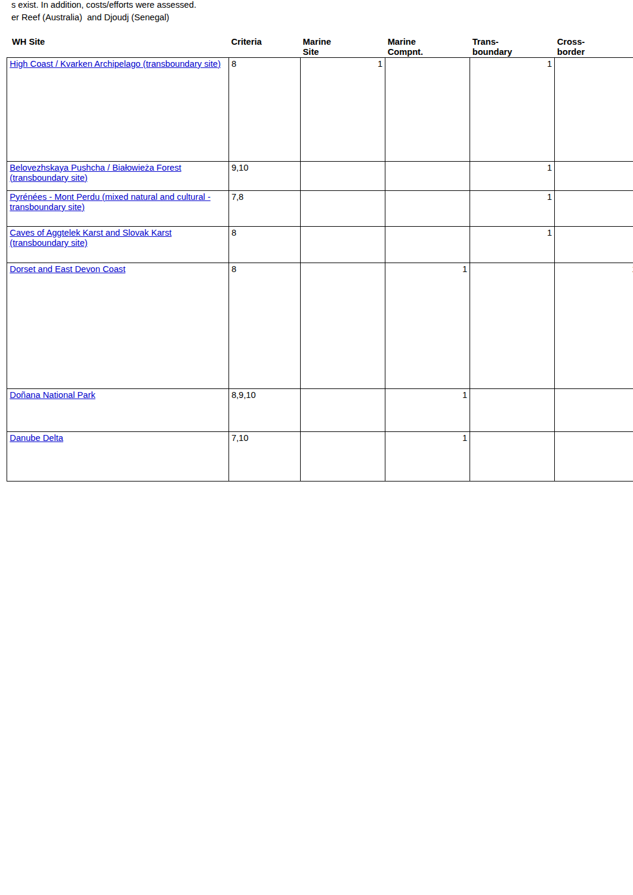​s exist. In addition, costs/efforts were assessed.
​er Reef (Australia) and Djoudj (Senegal)
| WH Site | Criteria | Marine | Marine | Trans- | Cross- |
| --- | --- | --- | --- | --- | --- |
| | | Site | Compnt. | boundary | border |
| High Coast / Kvarken Archipelago (transboundary site) | 8 | 1 | | 1 | |
| Belovezhskaya Pushcha / Białowieża Forest (transboundary site) | 9,10 | | | 1 | |
| Pyrénées - Mont Perdu (mixed natural and cultural - transboundary site) | 7,8 | | | 1 | |
| Caves of Aggtelek Karst and Slovak Karst (transboundary site) | 8 | | | 1 | |
| Dorset and East Devon Coast | 8 | | 1 | | 1 |
| Doñana National Park | 8,9,10 | | 1 | | |
| Danube Delta | 7,10 | | 1 | | |